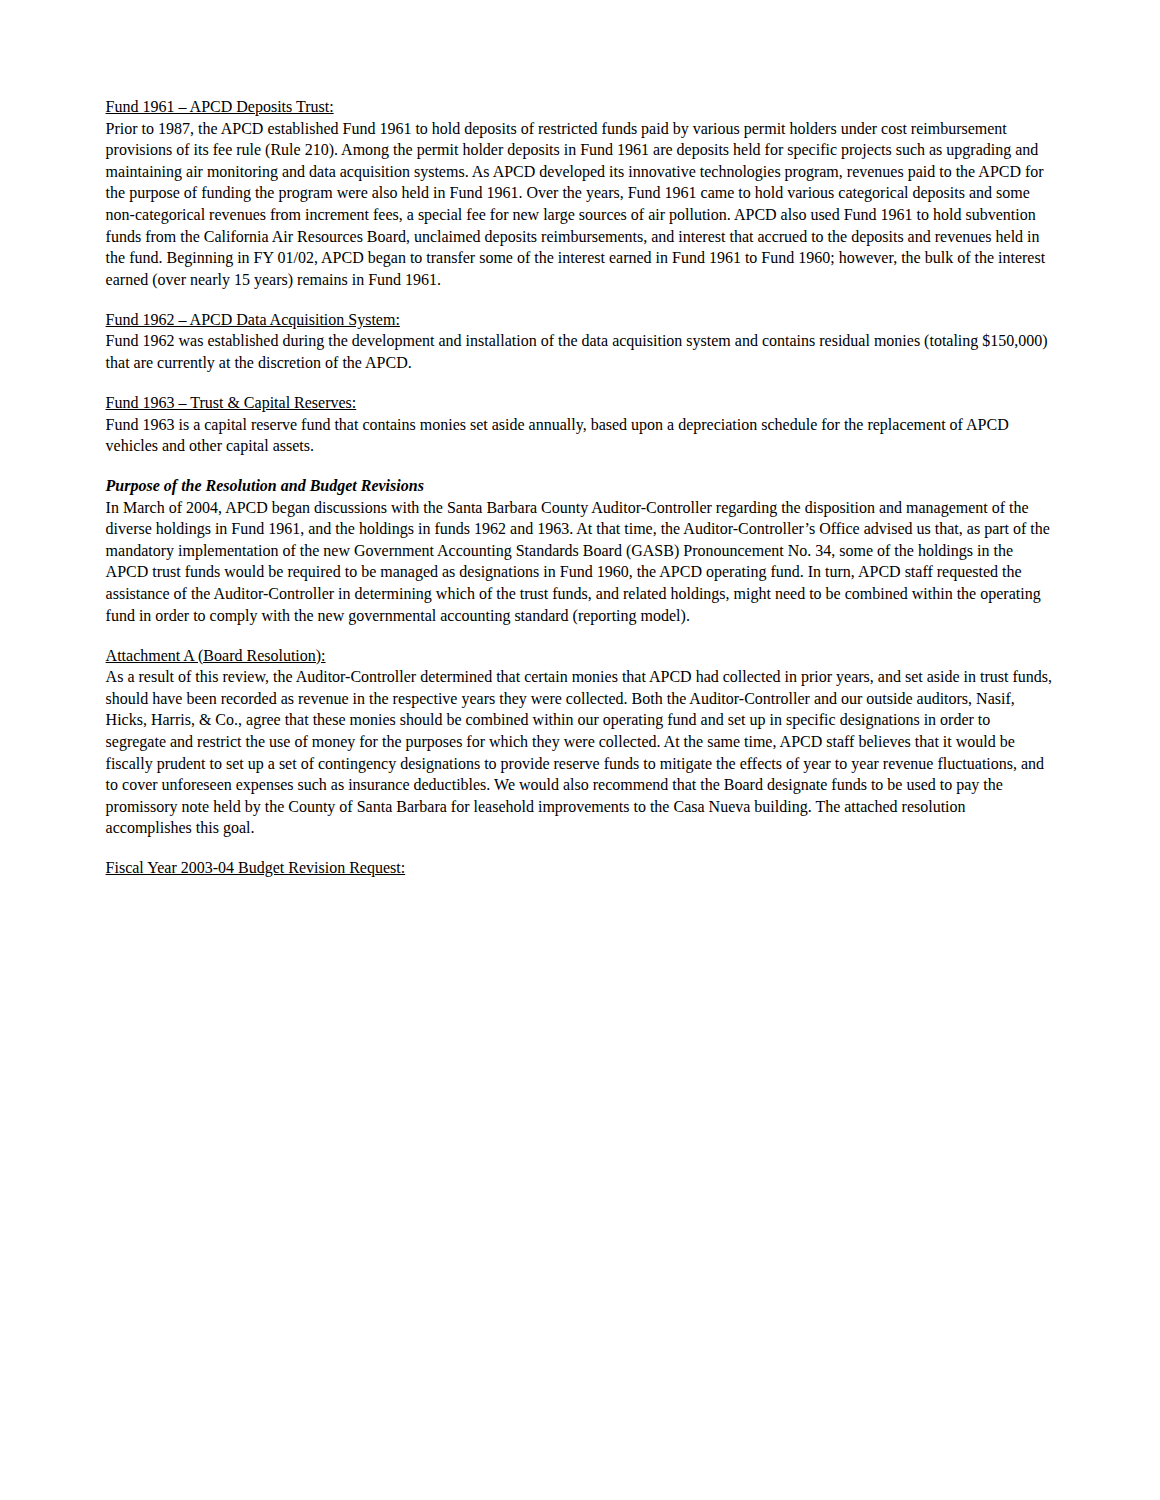Fund 1961 – APCD Deposits Trust:
Prior to 1987, the APCD established Fund 1961 to hold deposits of restricted funds paid by various permit holders under cost reimbursement provisions of its fee rule (Rule 210). Among the permit holder deposits in Fund 1961 are deposits held for specific projects such as upgrading and maintaining air monitoring and data acquisition systems. As APCD developed its innovative technologies program, revenues paid to the APCD for the purpose of funding the program were also held in Fund 1961. Over the years, Fund 1961 came to hold various categorical deposits and some non-categorical revenues from increment fees, a special fee for new large sources of air pollution. APCD also used Fund 1961 to hold subvention funds from the California Air Resources Board, unclaimed deposits reimbursements, and interest that accrued to the deposits and revenues held in the fund. Beginning in FY 01/02, APCD began to transfer some of the interest earned in Fund 1961 to Fund 1960; however, the bulk of the interest earned (over nearly 15 years) remains in Fund 1961.
Fund 1962 – APCD Data Acquisition System:
Fund 1962 was established during the development and installation of the data acquisition system and contains residual monies (totaling $150,000) that are currently at the discretion of the APCD.
Fund 1963 – Trust & Capital Reserves:
Fund 1963 is a capital reserve fund that contains monies set aside annually, based upon a depreciation schedule for the replacement of APCD vehicles and other capital assets.
Purpose of the Resolution and Budget Revisions
In March of 2004, APCD began discussions with the Santa Barbara County Auditor-Controller regarding the disposition and management of the diverse holdings in Fund 1961, and the holdings in funds 1962 and 1963. At that time, the Auditor-Controller’s Office advised us that, as part of the mandatory implementation of the new Government Accounting Standards Board (GASB) Pronouncement No. 34, some of the holdings in the APCD trust funds would be required to be managed as designations in Fund 1960, the APCD operating fund. In turn, APCD staff requested the assistance of the Auditor-Controller in determining which of the trust funds, and related holdings, might need to be combined within the operating fund in order to comply with the new governmental accounting standard (reporting model).
Attachment A (Board Resolution):
As a result of this review, the Auditor-Controller determined that certain monies that APCD had collected in prior years, and set aside in trust funds, should have been recorded as revenue in the respective years they were collected. Both the Auditor-Controller and our outside auditors, Nasif, Hicks, Harris, & Co., agree that these monies should be combined within our operating fund and set up in specific designations in order to segregate and restrict the use of money for the purposes for which they were collected. At the same time, APCD staff believes that it would be fiscally prudent to set up a set of contingency designations to provide reserve funds to mitigate the effects of year to year revenue fluctuations, and to cover unforeseen expenses such as insurance deductibles. We would also recommend that the Board designate funds to be used to pay the promissory note held by the County of Santa Barbara for leasehold improvements to the Casa Nueva building. The attached resolution accomplishes this goal.
Fiscal Year 2003-04 Budget Revision Request: